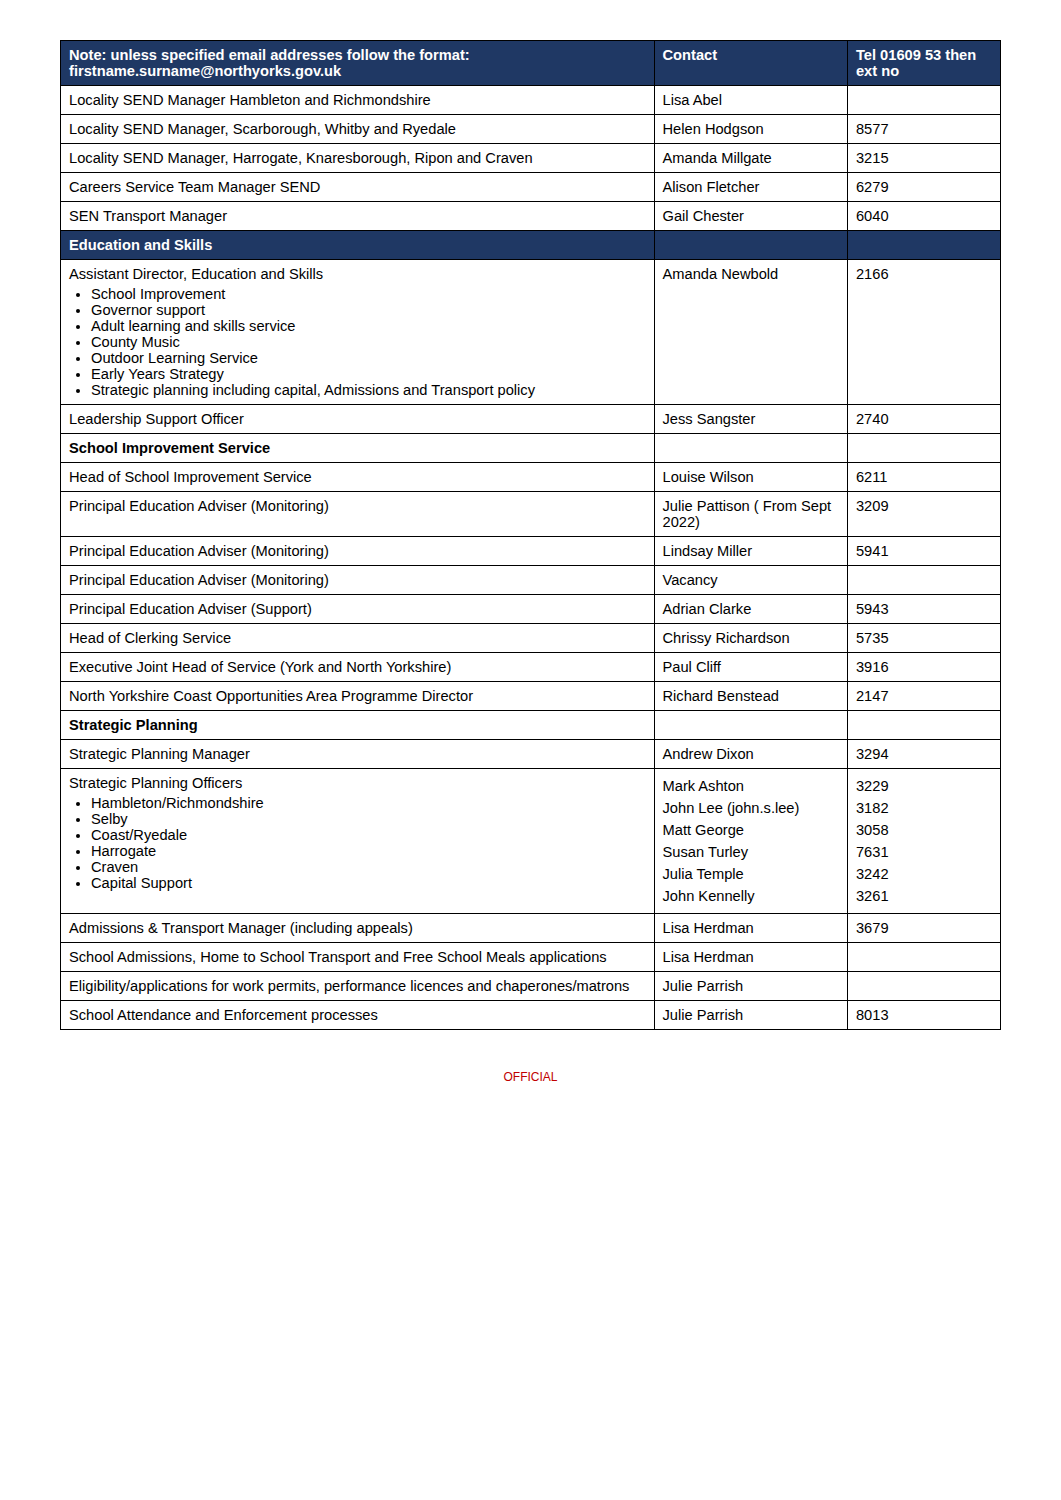| Note: unless specified email addresses follow the format: firstname.surname@northyorks.gov.uk | Contact | Tel 01609 53 then ext no |
| --- | --- | --- |
| Locality SEND Manager Hambleton and Richmondshire | Lisa Abel | |
| Locality SEND Manager, Scarborough, Whitby and Ryedale | Helen Hodgson | 8577 |
| Locality SEND Manager, Harrogate, Knaresborough, Ripon and Craven | Amanda Millgate | 3215 |
| Careers Service Team Manager SEND | Alison Fletcher | 6279 |
| SEN Transport Manager | Gail Chester | 6040 |
| Education and Skills | | |
| Assistant Director, Education and Skills School Improvement Governor support Adult learning and skills service County Music Outdoor Learning Service Early Years Strategy Strategic planning including capital, Admissions and Transport policy | Amanda Newbold | 2166 |
| Leadership Support Officer | Jess Sangster | 2740 |
| School Improvement Service | | |
| Head of School Improvement Service | Louise Wilson | 6211 |
| Principal Education Adviser (Monitoring) | Julie Pattison ( From Sept 2022) | 3209 |
| Principal Education Adviser (Monitoring) | Lindsay Miller | 5941 |
| Principal Education Adviser (Monitoring) | Vacancy | |
| Principal Education Adviser (Support) | Adrian Clarke | 5943 |
| Head of Clerking Service | Chrissy Richardson | 5735 |
| Executive Joint Head of Service (York and North Yorkshire) | Paul Cliff | 3916 |
| North Yorkshire Coast Opportunities Area Programme Director | Richard Benstead | 2147 |
| Strategic Planning | | |
| Strategic Planning Manager | Andrew Dixon | 3294 |
| Strategic Planning Officers Hambleton/Richmondshire Selby Coast/Ryedale Harrogate Craven Capital Support | Mark Ashton John Lee (john.s.lee) Matt George Susan Turley Julia Temple John Kennelly | 3229 3182 3058 7631 3242 3261 |
| Admissions & Transport Manager (including appeals) | Lisa Herdman | 3679 |
| School Admissions, Home to School Transport and Free School Meals applications | Lisa Herdman | |
| Eligibility/applications for work permits, performance licences and chaperones/matrons | Julie Parrish | |
| School Attendance and Enforcement processes | Julie Parrish | 8013 |
OFFICIAL